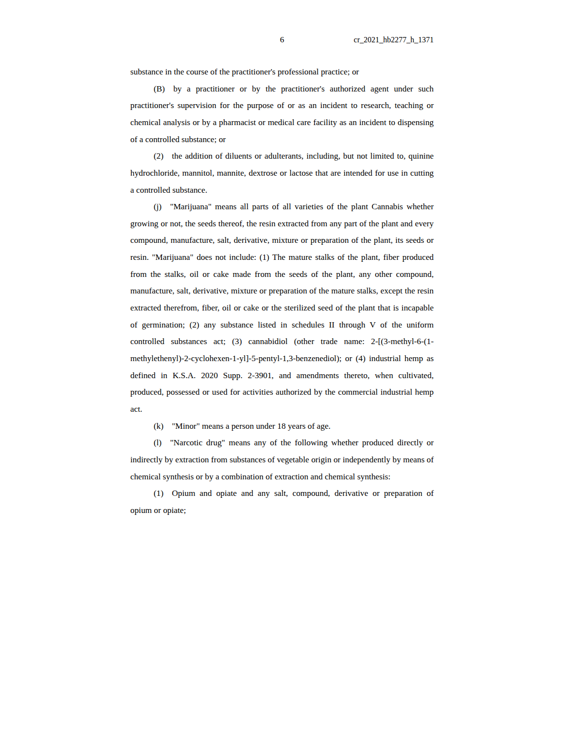6
cr_2021_hb2277_h_1371
substance in the course of the practitioner's professional practice; or
(B) by a practitioner or by the practitioner's authorized agent under such practitioner's supervision for the purpose of or as an incident to research, teaching or chemical analysis or by a pharmacist or medical care facility as an incident to dispensing of a controlled substance; or
(2) the addition of diluents or adulterants, including, but not limited to, quinine hydrochloride, mannitol, mannite, dextrose or lactose that are intended for use in cutting a controlled substance.
(j) "Marijuana" means all parts of all varieties of the plant Cannabis whether growing or not, the seeds thereof, the resin extracted from any part of the plant and every compound, manufacture, salt, derivative, mixture or preparation of the plant, its seeds or resin. "Marijuana" does not include: (1) The mature stalks of the plant, fiber produced from the stalks, oil or cake made from the seeds of the plant, any other compound, manufacture, salt, derivative, mixture or preparation of the mature stalks, except the resin extracted therefrom, fiber, oil or cake or the sterilized seed of the plant that is incapable of germination; (2) any substance listed in schedules II through V of the uniform controlled substances act; (3) cannabidiol (other trade name: 2-[(3-methyl-6-(1-methylethenyl)-2-cyclohexen-1-yl]-5-pentyl-1,3-benzenediol); or (4) industrial hemp as defined in K.S.A. 2020 Supp. 2-3901, and amendments thereto, when cultivated, produced, possessed or used for activities authorized by the commercial industrial hemp act.
(k) "Minor" means a person under 18 years of age.
(l) "Narcotic drug" means any of the following whether produced directly or indirectly by extraction from substances of vegetable origin or independently by means of chemical synthesis or by a combination of extraction and chemical synthesis:
(1) Opium and opiate and any salt, compound, derivative or preparation of opium or opiate;